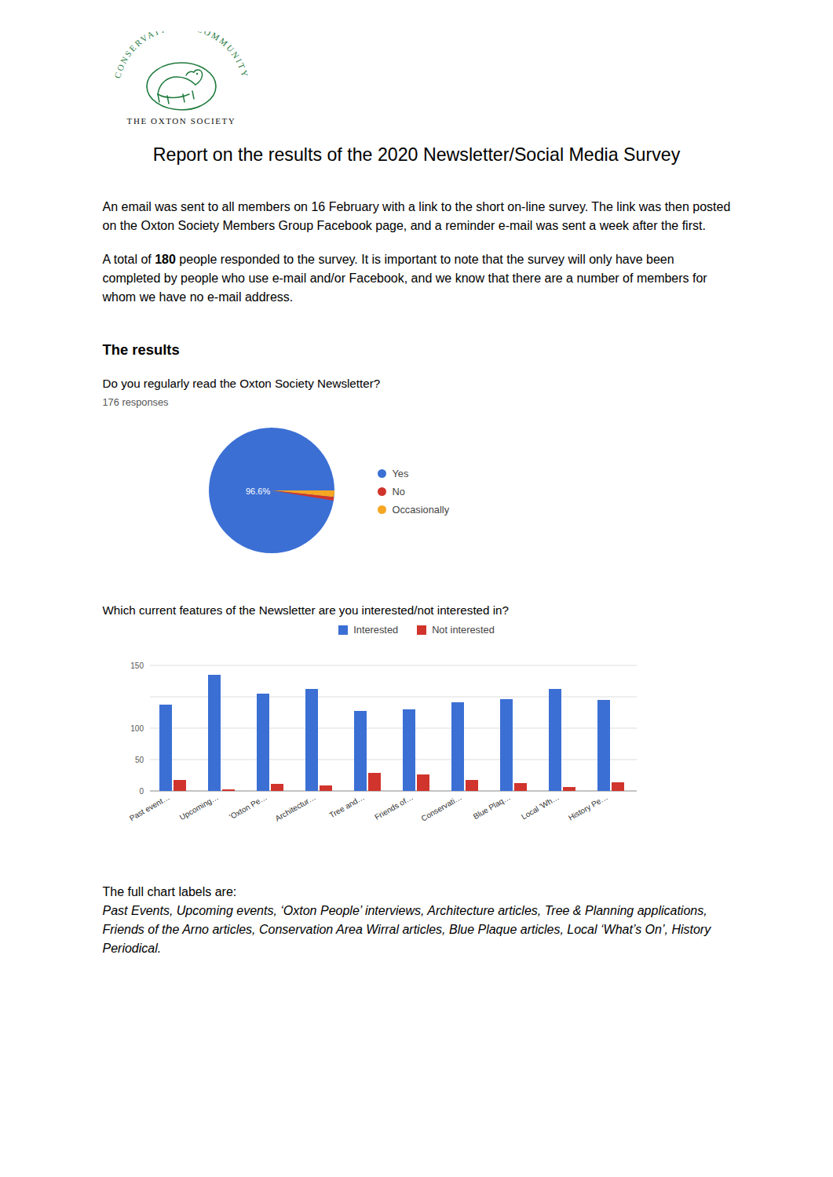CONSERVATION + COMMUNITY THE OXTON SOCIETY
Report on the results of the 2020 Newsletter/Social Media Survey
An email was sent to all members on 16 February with a link to the short on-line survey. The link was then posted on the Oxton Society Members Group Facebook page, and a reminder e-mail was sent a week after the first.
A total of 180 people responded to the survey. It is important to note that the survey will only have been completed by people who use e-mail and/or Facebook, and we know that there are a number of members for whom we have no e-mail address.
The results
Do you regularly read the Oxton Society Newsletter?
176 responses
96.6%
Yes
No
Occasionally
Which current features of the Newsletter are you interested/not interested in?
Interested
Not interested
150 100 50 0 Past event… Upcoming… 'Oxton Pe… Architectur… Tree and… Friends of… Conservati… Blue Plaq… Local 'Wh… History Pe…
The full chart labels are:
Past Events, Upcoming events, ‘Oxton People’ interviews, Architecture articles, Tree & Planning applications, Friends of the Arno articles, Conservation Area Wirral articles, Blue Plaque articles, Local ‘What’s On’, History Periodical.